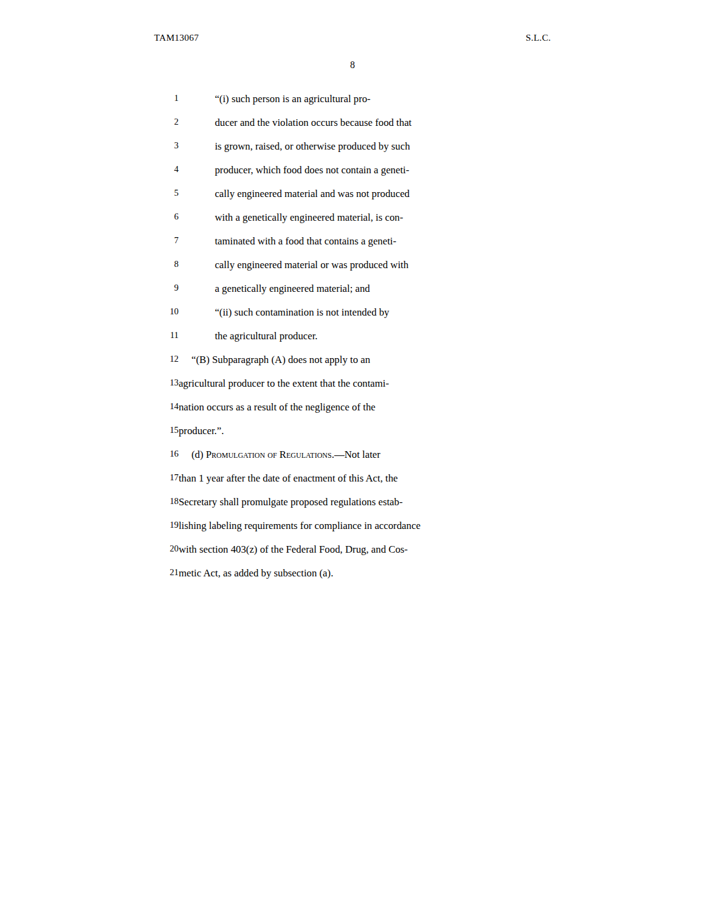TAM13067 S.L.C.
8
| 1 | “(i) such person is an agricultural pro- |
| 2 | ducer and the violation occurs because food that |
| 3 | is grown, raised, or otherwise produced by such |
| 4 | producer, which food does not contain a geneti- |
| 5 | cally engineered material and was not produced |
| 6 | with a genetically engineered material, is con- |
| 7 | taminated with a food that contains a geneti- |
| 8 | cally engineered material or was produced with |
| 9 | a genetically engineered material; and |
| 10 | “(ii) such contamination is not intended by |
| 11 | the agricultural producer. |
| 12 | “(B) Subparagraph (A) does not apply to an |
| 13 | agricultural producer to the extent that the contami- |
| 14 | nation occurs as a result of the negligence of the |
| 15 | producer.”. |
| 16 | (d) Promulgation of Regulations. —Not later |
| 17 | than 1 year after the date of enactment of this Act, the |
| 18 | Secretary shall promulgate proposed regulations estab- |
| 19 | lishing labeling requirements for compliance in accordance |
| 20 | with section 403(z) of the Federal Food, Drug, and Cos- |
| 21 | metic Act, as added by subsection (a). |